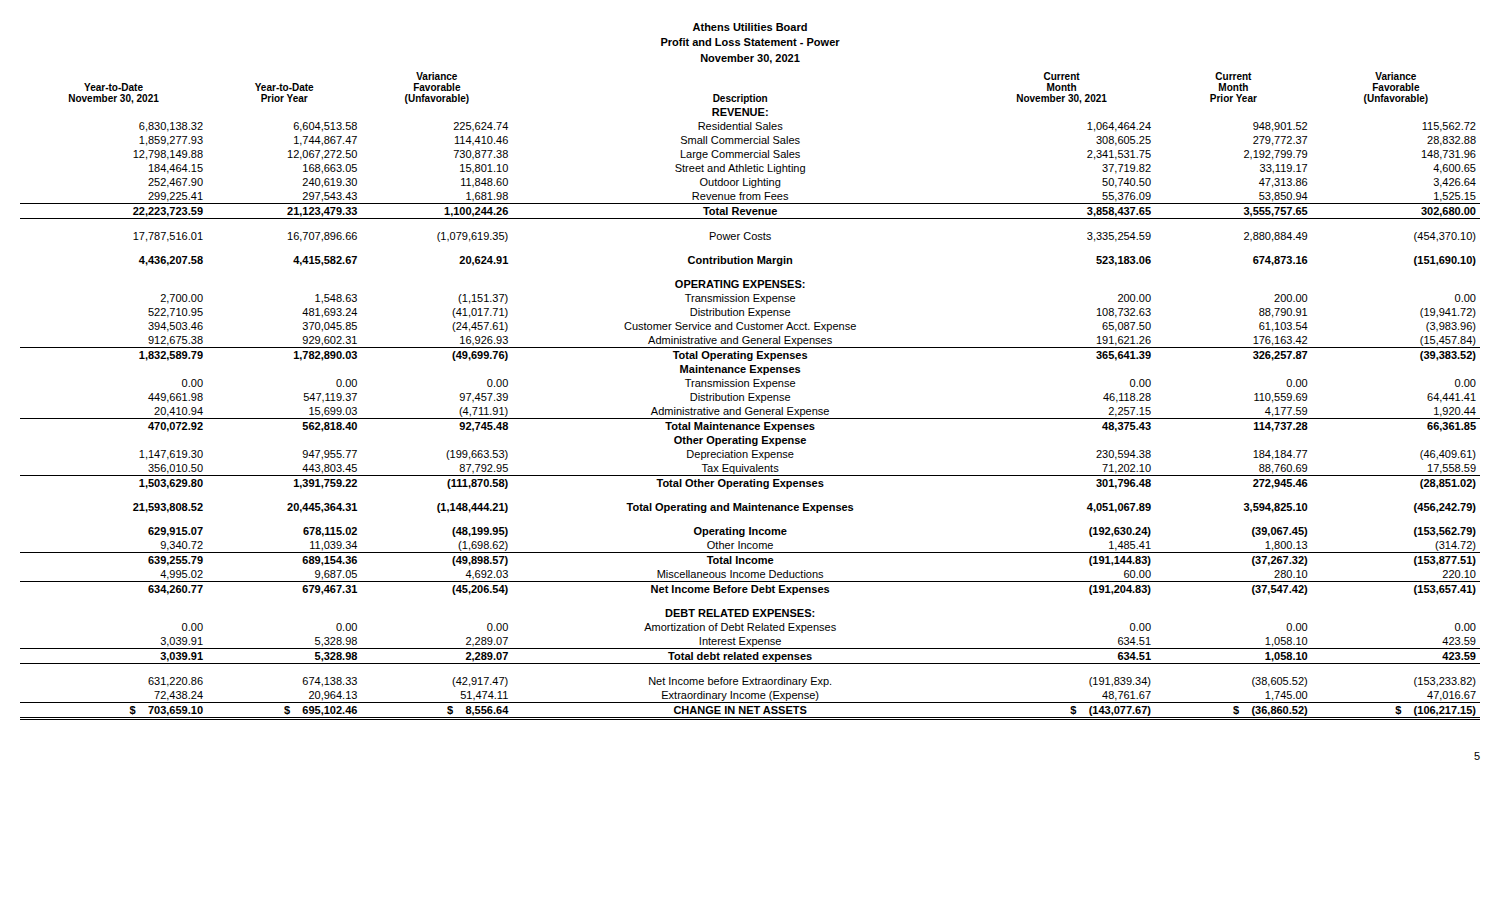Athens Utilities Board Profit and Loss Statement - Power November 30, 2021
| Year-to-Date November 30, 2021 | Year-to-Date Prior Year | Variance Favorable (Unfavorable) | Description | Current Month November 30, 2021 | Current Month Prior Year | Variance Favorable (Unfavorable) |
| --- | --- | --- | --- | --- | --- | --- |
| | REVENUE: | |
| 6,830,138.32 | 6,604,513.58 | 225,624.74 | Residential Sales | 1,064,464.24 | 948,901.52 | 115,562.72 |
| 1,859,277.93 | 1,744,867.47 | 114,410.46 | Small Commercial Sales | 308,605.25 | 279,772.37 | 28,832.88 |
| 12,798,149.88 | 12,067,272.50 | 730,877.38 | Large Commercial Sales | 2,341,531.75 | 2,192,799.79 | 148,731.96 |
| 184,464.15 | 168,663.05 | 15,801.10 | Street and Athletic Lighting | 37,719.82 | 33,119.17 | 4,600.65 |
| 252,467.90 | 240,619.30 | 11,848.60 | Outdoor Lighting | 50,740.50 | 47,313.86 | 3,426.64 |
| 299,225.41 | 297,543.43 | 1,681.98 | Revenue from Fees | 55,376.09 | 53,850.94 | 1,525.15 |
| 22,223,723.59 | 21,123,479.33 | 1,100,244.26 | Total Revenue | 3,858,437.65 | 3,555,757.65 | 302,680.00 |
| 17,787,516.01 | 16,707,896.66 | (1,079,619.35) | Power Costs | 3,335,254.59 | 2,880,884.49 | (454,370.10) |
| 4,436,207.58 | 4,415,582.67 | 20,624.91 | Contribution Margin | 523,183.06 | 674,873.16 | (151,690.10) |
| | OPERATING EXPENSES: | |
| 2,700.00 | 1,548.63 | (1,151.37) | Transmission Expense | 200.00 | 200.00 | 0.00 |
| 522,710.95 | 481,693.24 | (41,017.71) | Distribution Expense | 108,732.63 | 88,790.91 | (19,941.72) |
| 394,503.46 | 370,045.85 | (24,457.61) | Customer Service and Customer Acct. Expense | 65,087.50 | 61,103.54 | (3,983.96) |
| 912,675.38 | 929,602.31 | 16,926.93 | Administrative and General Expenses | 191,621.26 | 176,163.42 | (15,457.84) |
| 1,832,589.79 | 1,782,890.03 | (49,699.76) | Total Operating Expenses | 365,641.39 | 326,257.87 | (39,383.52) |
| | Maintenance Expenses | |
| 0.00 | 0.00 | 0.00 | Transmission Expense | 0.00 | 0.00 | 0.00 |
| 449,661.98 | 547,119.37 | 97,457.39 | Distribution Expense | 46,118.28 | 110,559.69 | 64,441.41 |
| 20,410.94 | 15,699.03 | (4,711.91) | Administrative and General Expense | 2,257.15 | 4,177.59 | 1,920.44 |
| 470,072.92 | 562,818.40 | 92,745.48 | Total Maintenance Expenses | 48,375.43 | 114,737.28 | 66,361.85 |
| | Other Operating Expense | |
| 1,147,619.30 | 947,955.77 | (199,663.53) | Depreciation Expense | 230,594.38 | 184,184.77 | (46,409.61) |
| 356,010.50 | 443,803.45 | 87,792.95 | Tax Equivalents | 71,202.10 | 88,760.69 | 17,558.59 |
| 1,503,629.80 | 1,391,759.22 | (111,870.58) | Total Other Operating Expenses | 301,796.48 | 272,945.46 | (28,851.02) |
| 21,593,808.52 | 20,445,364.31 | (1,148,444.21) | Total Operating and Maintenance Expenses | 4,051,067.89 | 3,594,825.10 | (456,242.79) |
| 629,915.07 | 678,115.02 | (48,199.95) | Operating Income | (192,630.24) | (39,067.45) | (153,562.79) |
| 9,340.72 | 11,039.34 | (1,698.62) | Other Income | 1,485.41 | 1,800.13 | (314.72) |
| 639,255.79 | 689,154.36 | (49,898.57) | Total Income | (191,144.83) | (37,267.32) | (153,877.51) |
| 4,995.02 | 9,687.05 | 4,692.03 | Miscellaneous Income Deductions | 60.00 | 280.10 | 220.10 |
| 634,260.77 | 679,467.31 | (45,206.54) | Net Income Before Debt Expenses | (191,204.83) | (37,547.42) | (153,657.41) |
| | DEBT RELATED EXPENSES: | |
| 0.00 | 0.00 | 0.00 | Amortization of Debt Related Expenses | 0.00 | 0.00 | 0.00 |
| 3,039.91 | 5,328.98 | 2,289.07 | Interest Expense | 634.51 | 1,058.10 | 423.59 |
| 3,039.91 | 5,328.98 | 2,289.07 | Total debt related expenses | 634.51 | 1,058.10 | 423.59 |
| 631,220.86 | 674,138.33 | (42,917.47) | Net Income before Extraordinary Exp. | (191,839.34) | (38,605.52) | (153,233.82) |
| 72,438.24 | 20,964.13 | 51,474.11 | Extraordinary Income (Expense) | 48,761.67 | 1,745.00 | 47,016.67 |
| $ 703,659.10 | $ 695,102.46 | $ 8,556.64 | CHANGE IN NET ASSETS | $ (143,077.67) | $ (36,860.52) | $ (106,217.15) |
5